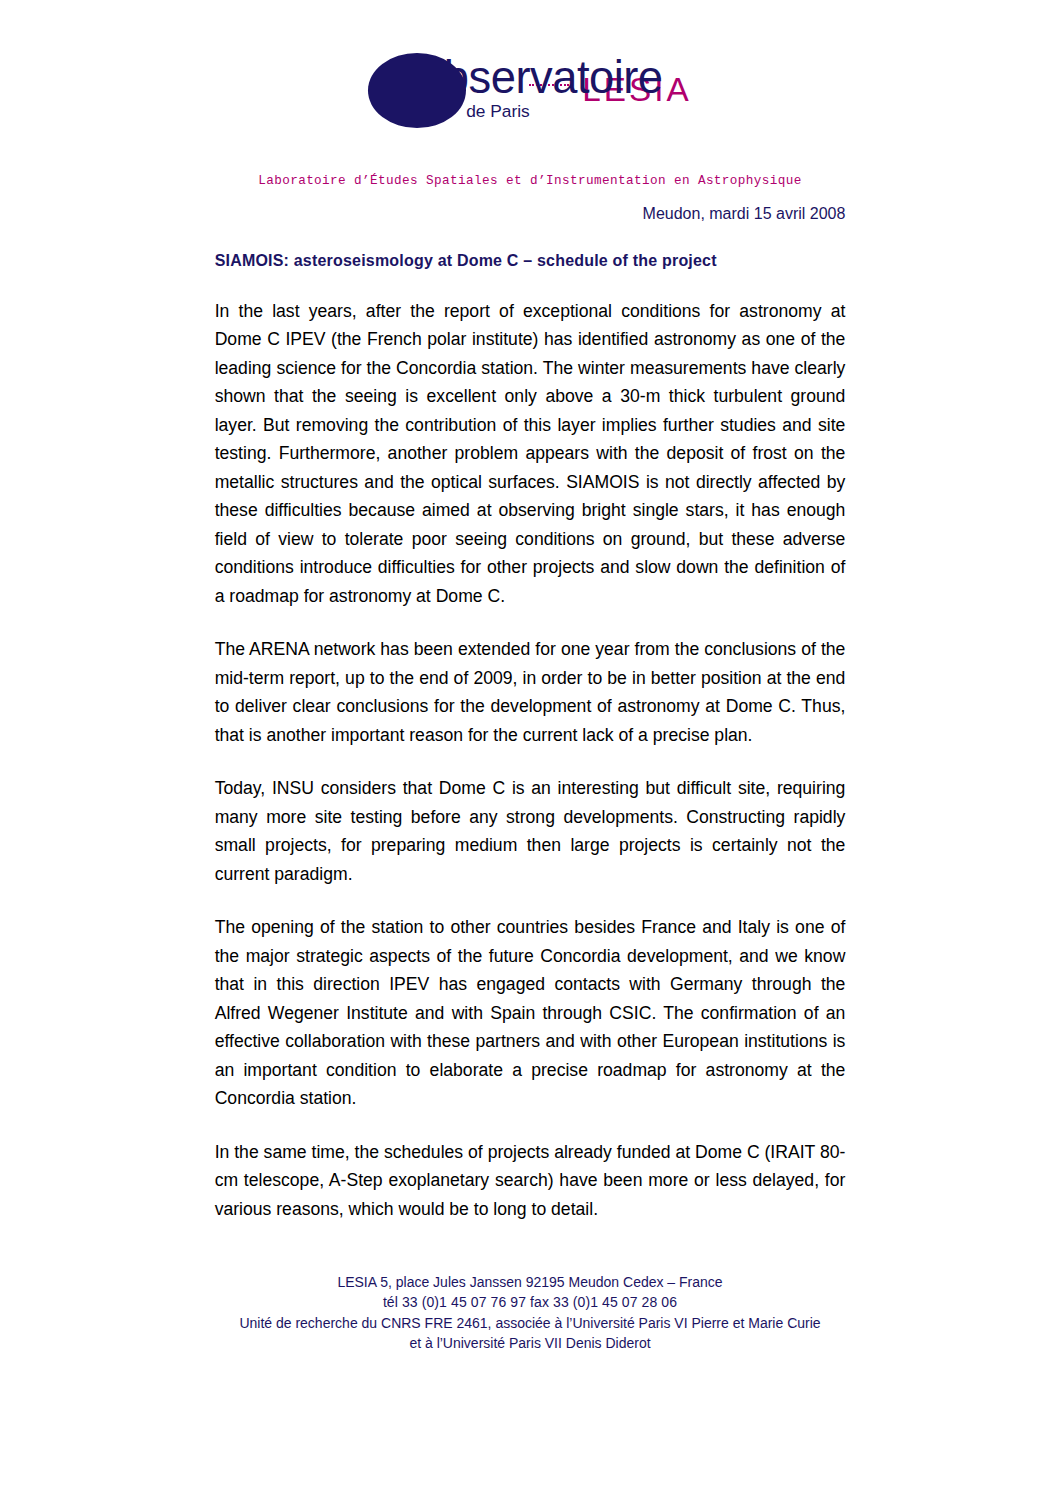l’Observatoire de Paris LESIA
Laboratoire d’Études Spatiales et d’Instrumentation en Astrophysique
Meudon, mardi 15 avril 2008
SIAMOIS: asteroseismology at Dome C – schedule of the project
In the last years, after the report of exceptional conditions for astronomy at Dome C IPEV (the French polar institute) has identified astronomy as one of the leading science for the Concordia station. The winter measurements have clearly shown that the seeing is excellent only above a 30-m thick turbulent ground layer. But removing the contribution of this layer implies further studies and site testing. Furthermore, another problem appears with the deposit of frost on the metallic structures and the optical surfaces. SIAMOIS is not directly affected by these difficulties because aimed at observing bright single stars, it has enough field of view to tolerate poor seeing conditions on ground, but these adverse conditions introduce difficulties for other projects and slow down the definition of a roadmap for astronomy at Dome C.
The ARENA network has been extended for one year from the conclusions of the mid-term report, up to the end of 2009, in order to be in better position at the end to deliver clear conclusions for the development of astronomy at Dome C. Thus, that is another important reason for the current lack of a precise plan.
Today, INSU considers that Dome C is an interesting but difficult site, requiring many more site testing before any strong developments. Constructing rapidly small projects, for preparing medium then large projects is certainly not the current paradigm.
The opening of the station to other countries besides France and Italy is one of the major strategic aspects of the future Concordia development, and we know that in this direction IPEV has engaged contacts with Germany through the Alfred Wegener Institute and with Spain through CSIC. The confirmation of an effective collaboration with these partners and with other European institutions is an important condition to elaborate a precise roadmap for astronomy at the Concordia station.
In the same time, the schedules of projects already funded at Dome C (IRAIT 80-cm telescope, A-Step exoplanetary search) have been more or less delayed, for various reasons, which would be to long to detail.
LESIA 5, place Jules Janssen 92195 Meudon Cedex – France
tél 33 (0)1 45 07 76 97 fax 33 (0)1 45 07 28 06
Unité de recherche du CNRS FRE 2461, associée à l’Université Paris VI Pierre et Marie Curie
et à l’Université Paris VII Denis Diderot